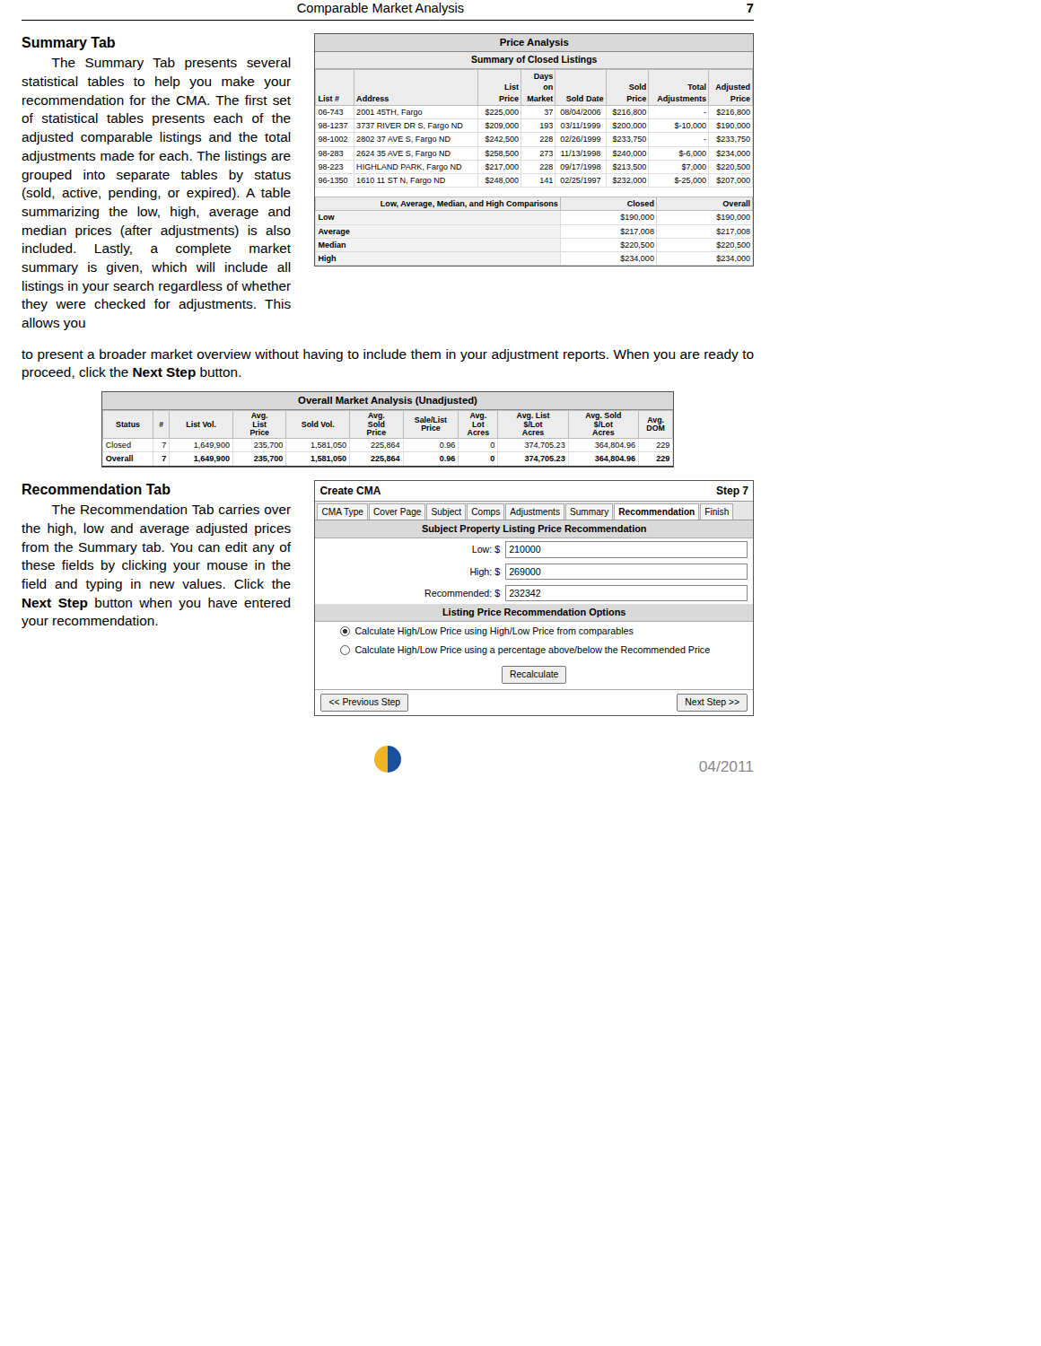Comparable Market Analysis
7
Price Analysis
Summary of Closed Listings
| List # | Address | List Price | Days on Market | Sold Date | Sold Price | Total Adjustments | Adjusted Price |
| --- | --- | --- | --- | --- | --- | --- | --- |
| 06-743 | 2001 45TH, Fargo | $225,000 | 37 | 08/04/2006 | $216,800 | - | $216,800 |
| 98-1237 | 3737 RIVER DR S, Fargo ND | $209,000 | 193 | 03/11/1999 | $200,000 | $-10,000 | $190,000 |
| 98-1002 | 2802 37 AVE S, Fargo ND | $242,500 | 228 | 02/26/1999 | $233,750 | - | $233,750 |
| 98-283 | 2624 35 AVE S, Fargo ND | $258,500 | 273 | 11/13/1998 | $240,000 | $-6,000 | $234,000 |
| 98-223 | HIGHLAND PARK, Fargo ND | $217,000 | 228 | 09/17/1998 | $213,500 | $7,000 | $220,500 |
| 96-1350 | 1610 11 ST N, Fargo ND | $248,000 | 141 | 02/25/1997 | $232,000 | $-25,000 | $207,000 |
| Low, Average, Median, and High Comparisons | Closed | Overall |
| --- | --- | --- |
| Low | $190,000 | $190,000 |
| Average | $217,008 | $217,008 |
| Median | $220,500 | $220,500 |
| High | $234,000 | $234,000 |
Summary Tab
The Summary Tab presents several statistical tables to help you make your recommendation for the CMA. The first set of statistical tables presents each of the adjusted comparable listings and the total adjustments made for each. The listings are grouped into separate tables by status (sold, active, pending, or expired). A table summarizing the low, high, average and median prices (after adjustments) is also included. Lastly, a complete market summary is given, which will include all listings in your search regardless of whether they were checked for adjustments. This allows you
to present a broader market overview without having to include them in your adjustment reports. When you are ready to proceed, click the Next Step button.
Overall Market Analysis (Unadjusted)
| Status | # | List Vol. | Avg. List Price | Sold Vol. | Avg. Sold Price | Sale/List Price | Avg. Lot Acres | Avg. List $/Lot Acres | Avg. Sold $/Lot Acres | Avg. DOM |
| --- | --- | --- | --- | --- | --- | --- | --- | --- | --- | --- |
| Closed | 7 | 1,649,900 | 235,700 | 1,581,050 | 225,864 | 0.96 | 0 | 374,705.23 | 364,804.96 | 229 |
| Overall | 7 | 1,649,900 | 235,700 | 1,581,050 | 225,864 | 0.96 | 0 | 374,705.23 | 364,804.96 | 229 |
Create CMA Step 7
CMA Type Cover Page Subject Comps Adjustments Summary Recommendation Finish
Subject Property Listing Price Recommendation
Low: $
210000
High: $
269000
Recommended: $
232342
Listing Price Recommendation Options
Calculate High/Low Price using High/Low Price from comparables
Calculate High/Low Price using a percentage above/below the Recommended Price
Recalculate
<< Previous Step Next Step >>
Recommendation Tab
The Recommendation Tab carries over the high, low and average adjusted prices from the Summary tab. You can edit any of these fields by clicking your mouse in the field and typing in new values. Click the Next Step button when you have entered your recommendation.
04/2011